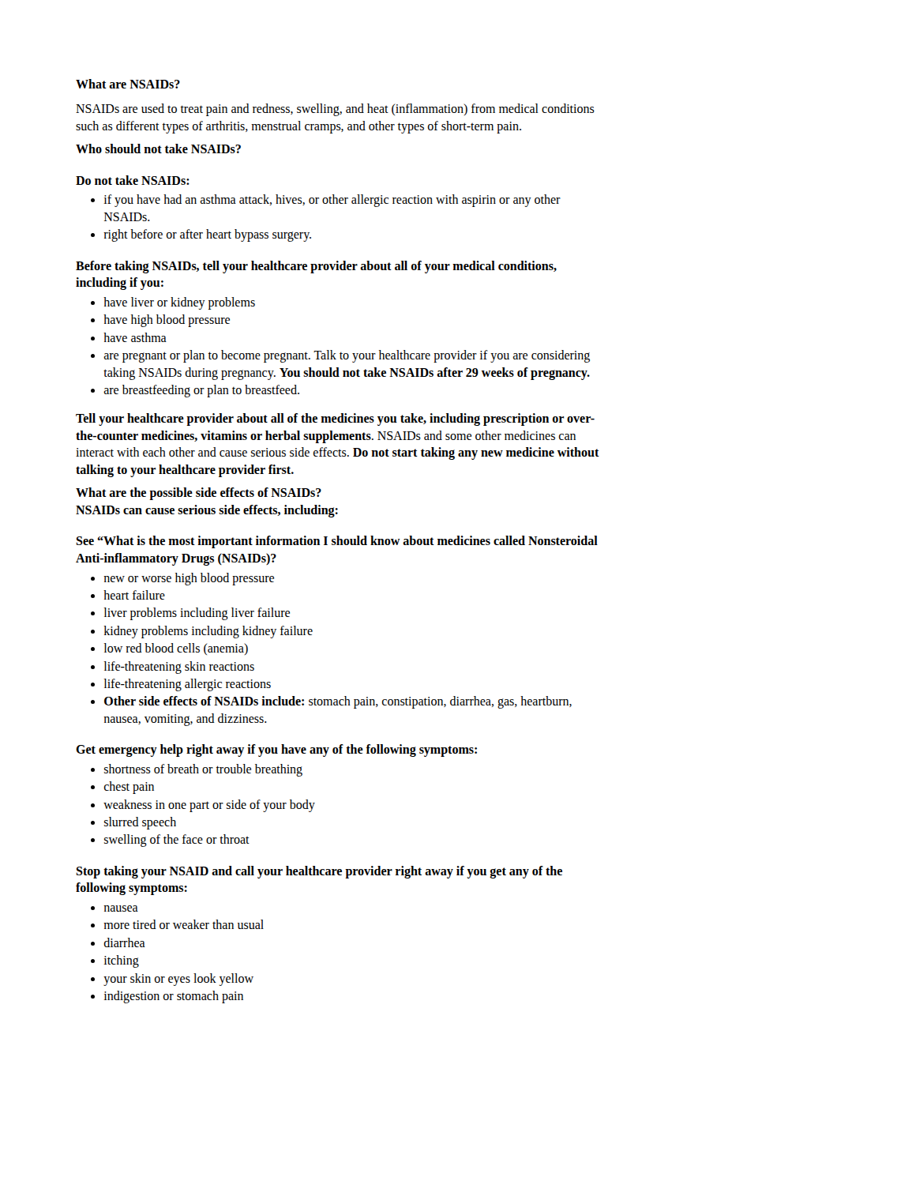What are NSAIDs?
NSAIDs are used to treat pain and redness, swelling, and heat (inflammation) from medical conditions such as different types of arthritis, menstrual cramps, and other types of short-term pain.
Who should not take NSAIDs?
Do not take NSAIDs:
if you have had an asthma attack, hives, or other allergic reaction with aspirin or any other NSAIDs.​
right before or after heart bypass surgery.
Before taking NSAIDs, tell your healthcare provider about all of your medical conditions, including if you:
have liver or kidney problems
have high blood pressure
have asthma
are pregnant or plan to become pregnant. Talk to your healthcare provider if you are considering taking NSAIDs during pregnancy. You should not take NSAIDs after 29 weeks of pregnancy.
are breastfeeding or plan to breastfeed.
Tell your healthcare provider about all of the medicines you take, including prescription or over-the-counter medicines, vitamins or herbal supplements. NSAIDs and some other medicines can interact with each other and cause serious side effects. Do not start taking any new medicine without talking to your healthcare provider first.
What are the possible side effects of NSAIDs?
NSAIDs can cause serious side effects, including:
See “What is the most important information I should know about medicines called Nonsteroidal Anti-inflammatory Drugs (NSAIDs)?
new or worse high blood pressure
heart failure
liver problems including liver failure
kidney problems including kidney failure
low red blood cells (anemia)
life-threatening skin reactions
life-threatening allergic reactions
Other side effects of NSAIDs include: stomach pain, constipation, diarrhea, gas, heartburn, nausea, vomiting, and dizziness.
Get emergency help right away if you have any of the following symptoms:
shortness of breath or trouble breathing
chest pain
weakness in one part or side of your body
slurred speech
swelling of the face or throat
Stop taking your NSAID and call your healthcare provider right away if you get any of the following symptoms:
nausea
more tired or weaker than usual
diarrhea
itching
your skin or eyes look yellow
indigestion or stomach pain